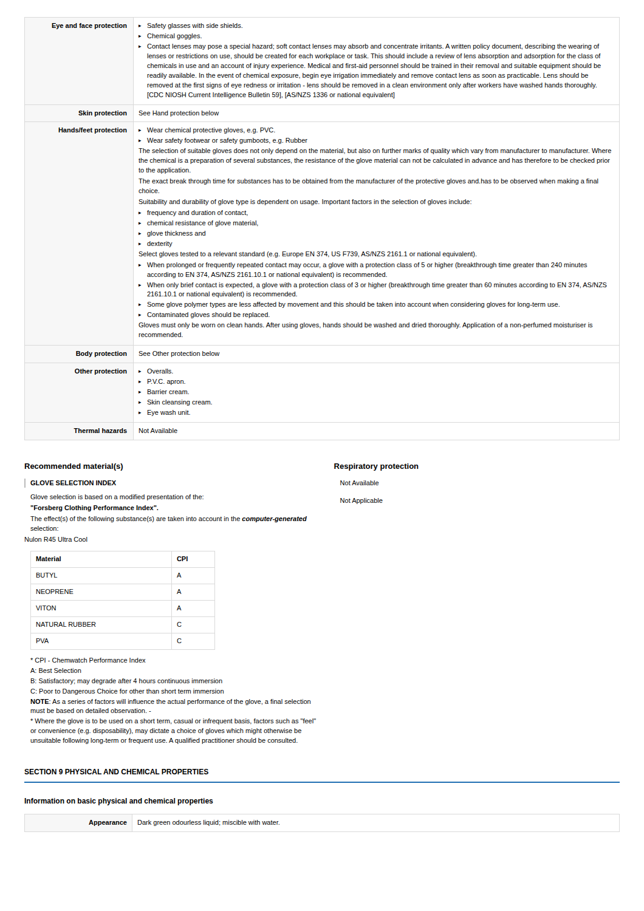| Eye and face protection | Safety glasses with side shields. Chemical goggles. Contact lenses may pose a special hazard; soft contact lenses may absorb and concentrate irritants. A written policy document, describing the wearing of lenses or restrictions on use, should be created for each workplace or task. This should include a review of lens absorption and adsorption for the class of chemicals in use and an account of injury experience. Medical and first-aid personnel should be trained in their removal and suitable equipment should be readily available. In the event of chemical exposure, begin eye irrigation immediately and remove contact lens as soon as practicable. Lens should be removed at the first signs of eye redness or irritation - lens should be removed in a clean environment only after workers have washed hands thoroughly. [CDC NIOSH Current Intelligence Bulletin 59], [AS/NZS 1336 or national equivalent] |
| Skin protection | See Hand protection below |
| Hands/feet protection | Wear chemical protective gloves, e.g. PVC. Wear safety footwear or safety gumboots, e.g. Rubber The selection of suitable gloves does not only depend on the material, but also on further marks of quality which vary from manufacturer to manufacturer. Where the chemical is a preparation of several substances, the resistance of the glove material can not be calculated in advance and has therefore to be checked prior to the application. The exact break through time for substances has to be obtained from the manufacturer of the protective gloves and.has to be observed when making a final choice. Suitability and durability of glove type is dependent on usage. Important factors in the selection of gloves include: frequency and duration of contact, chemical resistance of glove material, glove thickness and dexterity Select gloves tested to a relevant standard (e.g. Europe EN 374, US F739, AS/NZS 2161.1 or national equivalent). When prolonged or frequently repeated contact may occur, a glove with a protection class of 5 or higher (breakthrough time greater than 240 minutes according to EN 374, AS/NZS 2161.10.1 or national equivalent) is recommended. When only brief contact is expected, a glove with a protection class of 3 or higher (breakthrough time greater than 60 minutes according to EN 374, AS/NZS 2161.10.1 or national equivalent) is recommended. Some glove polymer types are less affected by movement and this should be taken into account when considering gloves for long-term use. Contaminated gloves should be replaced. Gloves must only be worn on clean hands. After using gloves, hands should be washed and dried thoroughly. Application of a non-perfumed moisturiser is recommended. |
| Body protection | See Other protection below |
| Other protection | Overalls. P.V.C. apron. Barrier cream. Skin cleansing cream. Eye wash unit. |
| Thermal hazards | Not Available |
Recommended material(s)
GLOVE SELECTION INDEX
Glove selection is based on a modified presentation of the:
"Forsberg Clothing Performance Index".
The effect(s) of the following substance(s) are taken into account in the computer-generated selection:
Nulon R45 Ultra Cool
| Material | CPI |
| --- | --- |
| BUTYL | A |
| NEOPRENE | A |
| VITON | A |
| NATURAL RUBBER | C |
| PVA | C |
* CPI - Chemwatch Performance Index
A: Best Selection
B: Satisfactory; may degrade after 4 hours continuous immersion
C: Poor to Dangerous Choice for other than short term immersion
NOTE: As a series of factors will influence the actual performance of the glove, a final selection must be based on detailed observation. -
* Where the glove is to be used on a short term, casual or infrequent basis, factors such as "feel" or convenience (e.g. disposability), may dictate a choice of gloves which might otherwise be unsuitable following long-term or frequent use. A qualified practitioner should be consulted.
Respiratory protection
Not Available
Not Applicable
SECTION 9 PHYSICAL AND CHEMICAL PROPERTIES
Information on basic physical and chemical properties
| Appearance | Dark green odourless liquid; miscible with water. |